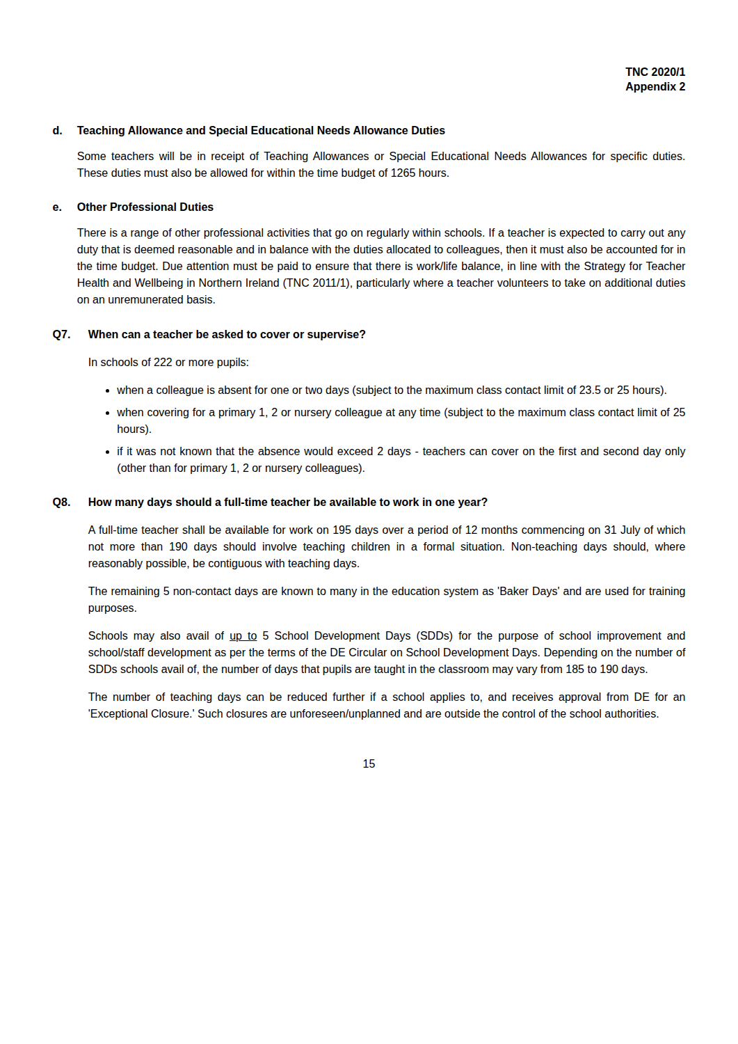TNC 2020/1
Appendix 2
d.
Teaching Allowance and Special Educational Needs Allowance Duties
Some teachers will be in receipt of Teaching Allowances or Special Educational Needs Allowances for specific duties. These duties must also be allowed for within the time budget of 1265 hours.
e.
Other Professional Duties
There is a range of other professional activities that go on regularly within schools. If a teacher is expected to carry out any duty that is deemed reasonable and in balance with the duties allocated to colleagues, then it must also be accounted for in the time budget. Due attention must be paid to ensure that there is work/life balance, in line with the Strategy for Teacher Health and Wellbeing in Northern Ireland (TNC 2011/1), particularly where a teacher volunteers to take on additional duties on an unremunerated basis.
Q7.
When can a teacher be asked to cover or supervise?
In schools of 222 or more pupils:
when a colleague is absent for one or two days (subject to the maximum class contact limit of 23.5 or 25 hours).
when covering for a primary 1, 2 or nursery colleague at any time (subject to the maximum class contact limit of 25 hours).
if it was not known that the absence would exceed 2 days - teachers can cover on the first and second day only (other than for primary 1, 2 or nursery colleagues).
Q8.
How many days should a full-time teacher be available to work in one year?
A full-time teacher shall be available for work on 195 days over a period of 12 months commencing on 31 July of which not more than 190 days should involve teaching children in a formal situation. Non-teaching days should, where reasonably possible, be contiguous with teaching days.
The remaining 5 non-contact days are known to many in the education system as 'Baker Days' and are used for training purposes.
Schools may also avail of up to 5 School Development Days (SDDs) for the purpose of school improvement and school/staff development as per the terms of the DE Circular on School Development Days. Depending on the number of SDDs schools avail of, the number of days that pupils are taught in the classroom may vary from 185 to 190 days.
The number of teaching days can be reduced further if a school applies to, and receives approval from DE for an 'Exceptional Closure.' Such closures are unforeseen/unplanned and are outside the control of the school authorities.
15